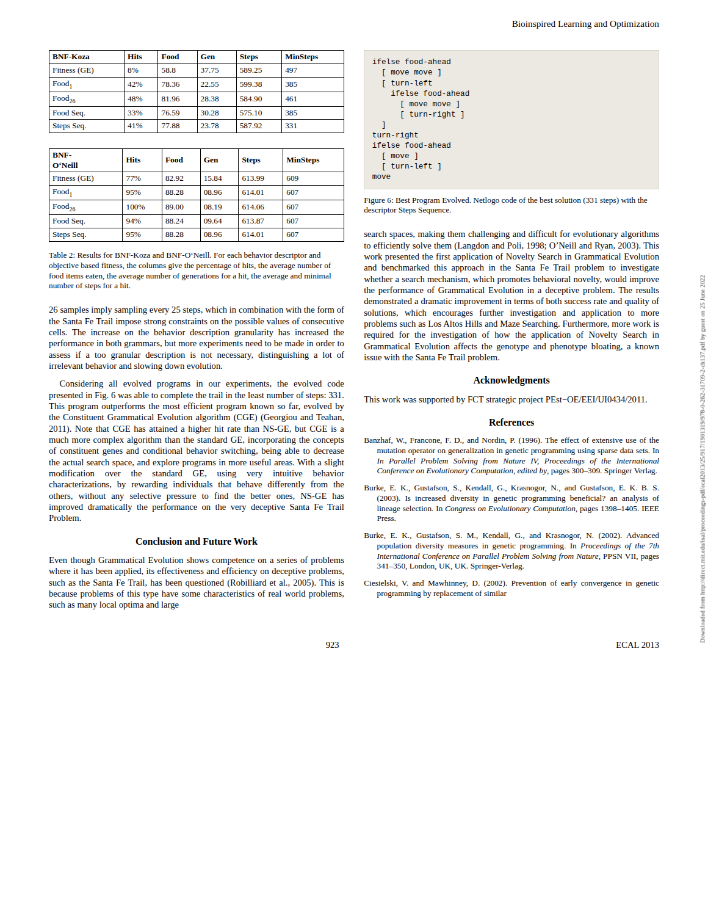Downloaded from http://direct.mit.edu/isal/proceedings-pdf/ecal2013/25/917/1901319/978-0-262-31709-2-ch137.pdf by guest on 25 June 2022
Bioinspired Learning and Optimization
| BNF-Koza | Hits | Food | Gen | Steps | MinSteps |
| --- | --- | --- | --- | --- | --- |
| Fitness (GE) | 8% | 58.8 | 37.75 | 589.25 | 497 |
| Food 1 | 42% | 78.36 | 22.55 | 599.38 | 385 |
| Food 26 | 48% | 81.96 | 28.38 | 584.90 | 461 |
| Food Seq. | 33% | 76.59 | 30.28 | 575.10 | 385 |
| Steps Seq. | 41% | 77.88 | 23.78 | 587.92 | 331 |
| BNF- O‘Neill | Hits | Food | Gen | Steps | MinSteps |
| --- | --- | --- | --- | --- | --- |
| Fitness (GE) | 77% | 82.92 | 15.84 | 613.99 | 609 |
| Food 1 | 95% | 88.28 | 08.96 | 614.01 | 607 |
| Food 26 | 100% | 89.00 | 08.19 | 614.06 | 607 |
| Food Seq. | 94% | 88.24 | 09.64 | 613.87 | 607 |
| Steps Seq. | 95% | 88.28 | 08.96 | 614.01 | 607 |
Table 2: Results for BNF-Koza and BNF-O‘Neill. For each behavior descriptor and objective based fitness, the columns give the percentage of hits, the average number of food items eaten, the average number of generations for a hit, the average and minimal number of steps for a hit.
26 samples imply sampling every 25 steps, which in combination with the form of the Santa Fe Trail impose strong constraints on the possible values of consecutive cells. The increase on the behavior description granularity has increased the performance in both grammars, but more experiments need to be made in order to assess if a too granular description is not necessary, distinguishing a lot of irrelevant behavior and slowing down evolution.
Considering all evolved programs in our experiments, the evolved code presented in Fig. 6 was able to complete the trail in the least number of steps: 331. This program outperforms the most efficient program known so far, evolved by the Constituent Grammatical Evolution algorithm (CGE) (Georgiou and Teahan, 2011). Note that CGE has attained a higher hit rate than NS-GE, but CGE is a much more complex algorithm than the standard GE, incorporating the concepts of constituent genes and conditional behavior switching, being able to decrease the actual search space, and explore programs in more useful areas. With a slight modification over the standard GE, using very intuitive behavior characterizations, by rewarding individuals that behave differently from the others, without any selective pressure to find the better ones, NS-GE has improved dramatically the performance on the very deceptive Santa Fe Trail Problem.
Conclusion and Future Work
Even though Grammatical Evolution shows competence on a series of problems where it has been applied, its effectiveness and efficiency on deceptive problems, such as the Santa Fe Trail, has been questioned (Robilliard et al., 2005). This is because problems of this type have some characteristics of real world problems, such as many local optima and large
ifelse food-ahead [ move move ] [ turn-left ifelse food-ahead [ move move ] [ turn-right ] ] turn-right ifelse food-ahead [ move ] [ turn-left ] move
Figure 6: Best Program Evolved. Netlogo code of the best solution (331 steps) with the descriptor Steps Sequence.
search spaces, making them challenging and difficult for evolutionary algorithms to efficiently solve them (Langdon and Poli, 1998; O’Neill and Ryan, 2003). This work presented the first application of Novelty Search in Grammatical Evolution and benchmarked this approach in the Santa Fe Trail problem to investigate whether a search mechanism, which promotes behavioral novelty, would improve the performance of Grammatical Evolution in a deceptive problem. The results demonstrated a dramatic improvement in terms of both success rate and quality of solutions, which encourages further investigation and application to more problems such as Los Altos Hills and Maze Searching. Furthermore, more work is required for the investigation of how the application of Novelty Search in Grammatical Evolution affects the genotype and phenotype bloating, a known issue with the Santa Fe Trail problem.
Acknowledgments
This work was supported by FCT strategic project PEst−OE/EEI/UI0434/2011.
References
Banzhaf, W., Francone, F. D., and Nordin, P. (1996). The effect of extensive use of the mutation operator on generalization in genetic programming using sparse data sets. In In Parallel Problem Solving from Nature IV, Proceedings of the International Conference on Evolutionary Computation, edited by, pages 300–309. Springer Verlag.
Burke, E. K., Gustafson, S., Kendall, G., Krasnogor, N., and Gustafson, E. K. B. S. (2003). Is increased diversity in genetic programming beneficial? an analysis of lineage selection. In Congress on Evolutionary Computation, pages 1398–1405. IEEE Press.
Burke, E. K., Gustafson, S. M., Kendall, G., and Krasnogor, N. (2002). Advanced population diversity measures in genetic programming. In Proceedings of the 7th International Conference on Parallel Problem Solving from Nature, PPSN VII, pages 341–350, London, UK, UK. Springer-Verlag.
Ciesielski, V. and Mawhinney, D. (2002). Prevention of early convergence in genetic programming by replacement of similar
923
ECAL 2013